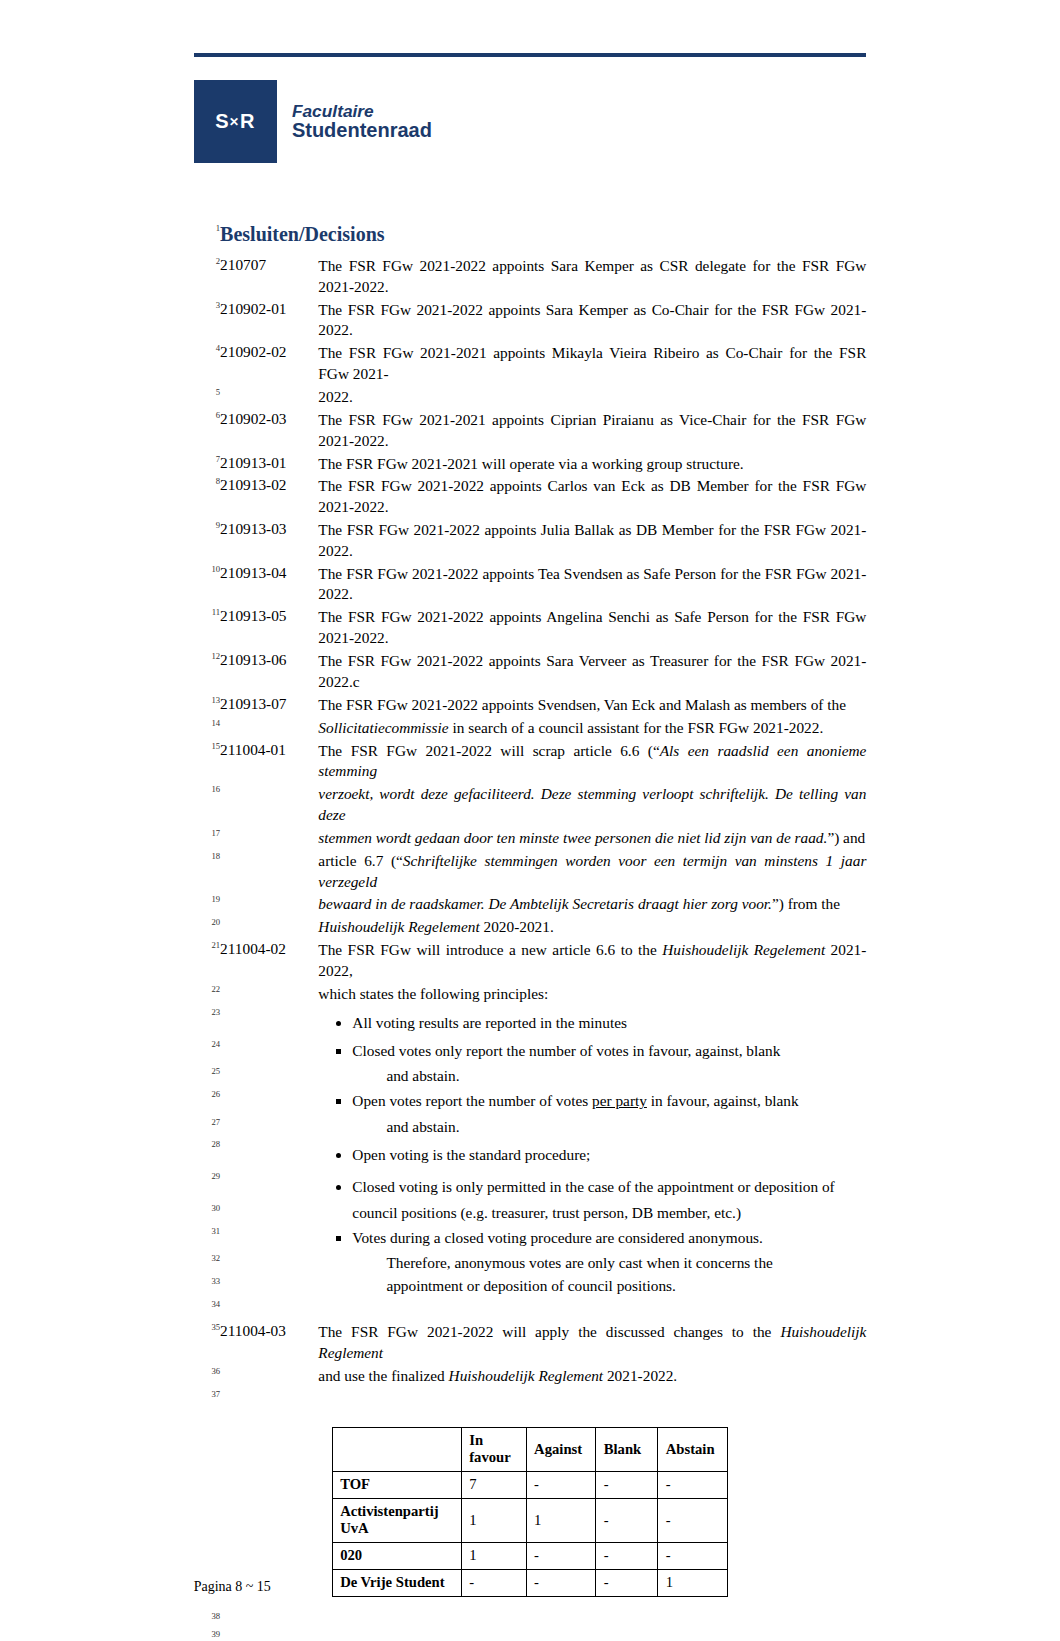S✕R
Facultaire
Studentenraad
| 1 | Besluiten/Decisions |
| 2 | 210707 | The FSR FGw 2021-2022 appoints Sara Kemper as CSR delegate for the FSR FGw 2021-2022. |
| 3 | 210902-01 | The FSR FGw 2021-2022 appoints Sara Kemper as Co-Chair for the FSR FGw 2021-2022. |
| 4 | 210902-02 | The FSR FGw 2021-2021 appoints Mikayla Vieira Ribeiro as Co-Chair for the FSR FGw 2021- |
| 5 | | 2022. |
| 6 | 210902-03 | The FSR FGw 2021-2021 appoints Ciprian Piraianu as Vice-Chair for the FSR FGw 2021-2022. |
| 7 | 210913-01 | The FSR FGw 2021-2021 will operate via a working group structure. |
| 8 | 210913-02 | The FSR FGw 2021-2022 appoints Carlos van Eck as DB Member for the FSR FGw 2021-2022. |
| 9 | 210913-03 | The FSR FGw 2021-2022 appoints Julia Ballak as DB Member for the FSR FGw 2021-2022. |
| 10 | 210913-04 | The FSR FGw 2021-2022 appoints Tea Svendsen as Safe Person for the FSR FGw 2021-2022. |
| 11 | 210913-05 | The FSR FGw 2021-2022 appoints Angelina Senchi as Safe Person for the FSR FGw 2021-2022. |
| 12 | 210913-06 | The FSR FGw 2021-2022 appoints Sara Verveer as Treasurer for the FSR FGw 2021-2022.c |
| 13 | 210913-07 | The FSR FGw 2021-2022 appoints Svendsen, Van Eck and Malash as members of the |
| 14 | | Sollicitatiecommissie in search of a council assistant for the FSR FGw 2021-2022. |
| 15 | 211004-01 | The FSR FGw 2021-2022 will scrap article 6.6 (“ Als een raadslid een anonieme stemming |
| 16 | | verzoekt, wordt deze gefaciliteerd. Deze stemming verloopt schriftelijk. De telling van deze |
| 17 | | stemmen wordt gedaan door ten minste twee personen die niet lid zijn van de raad. ”) and |
| 18 | | article 6.7 (“ Schriftelijke stemmingen worden voor een termijn van minstens 1 jaar verzegeld |
| 19 | | bewaard in de raadskamer. De Ambtelijk Secretaris draagt hier zorg voor. ”) from the |
| 20 | | Huishoudelijk Regelement 2020-2021. |
| 21 | 211004-02 | The FSR FGw will introduce a new article 6.6 to the Huishoudelijk Regelement 2021-2022, |
| 22 | | which states the following principles: |
| 23 | | All voting results are reported in the minutes |
| 24 | | Closed votes only report the number of votes in favour, against, blank |
| 25 | | and abstain. |
| 26 | | Open votes report the number of votes per party in favour, against, blank |
| 27 | | and abstain. |
| 28 | | Open voting is the standard procedure; |
| 29 | | Closed voting is only permitted in the case of the appointment or deposition of |
| 30 | | council positions (e.g. treasurer, trust person, DB member, etc.) |
| 31 | | Votes during a closed voting procedure are considered anonymous. |
| 32 | | Therefore, anonymous votes are only cast when it concerns the |
| 33 | | appointment or deposition of council positions. |
| 34 | | |
| 35 | 211004-03 | The FSR FGw 2021-2022 will apply the discussed changes to the Huishoudelijk Reglement |
| 36 | | and use the finalized Huishoudelijk Reglement 2021-2022. |
| 37 | | |
| | In favour | Against | Blank | Abstain |
| --- | --- | --- | --- | --- |
| TOF | 7 | - | - | - |
| Activistenpartij UvA | 1 | 1 | - | - |
| 020 | 1 | - | - | - |
| De Vrije Student | - | - | - | 1 |
38
39
Pagina 8 ~ 15